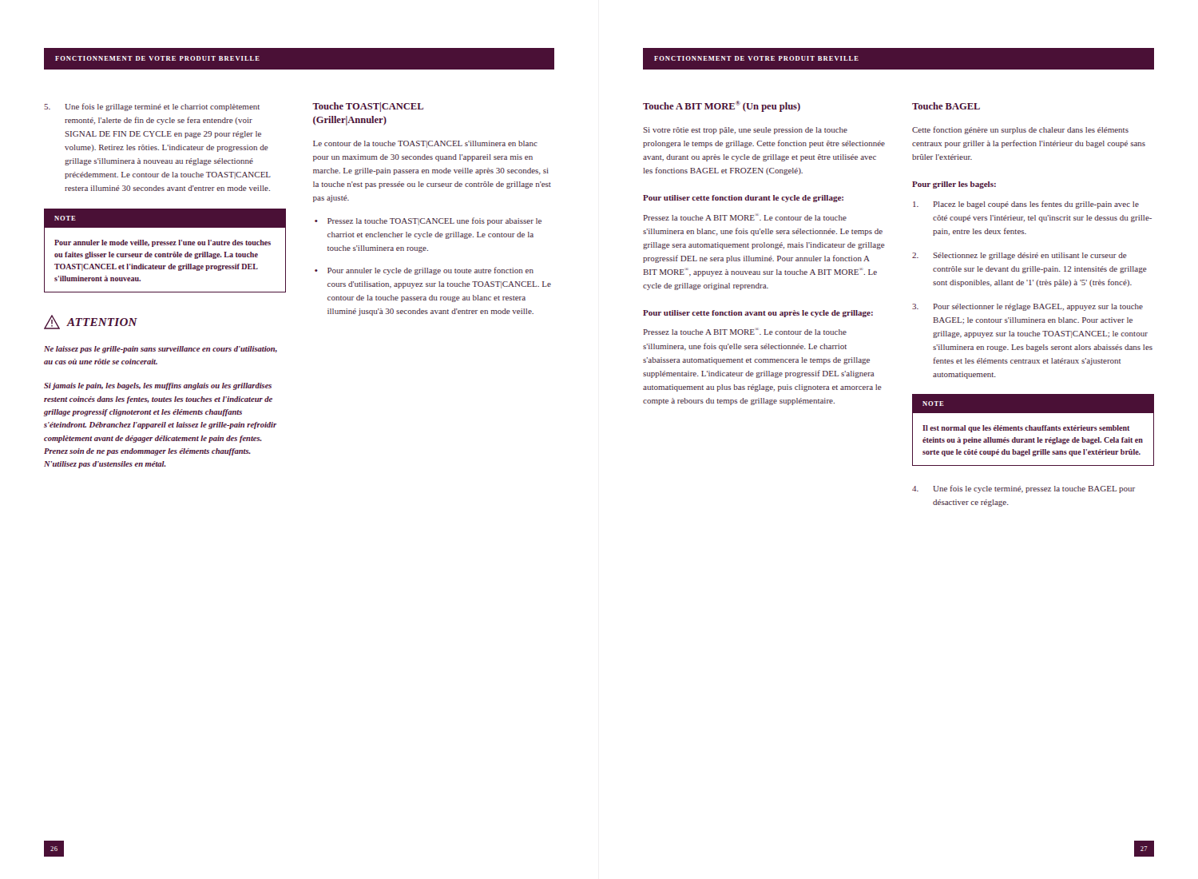Fonctionnement de votre produit Breville
Une fois le grillage terminé et le charriot complètement remonté, l'alerte de fin de cycle se fera entendre (voir SIGNAL DE FIN DE CYCLE en page 29 pour régler le volume). Retirez les rôties. L'indicateur de progression de grillage s'illuminera à nouveau au réglage sélectionné précédemment. Le contour de la touche TOAST|CANCEL restera illuminé 30 secondes avant d'entrer en mode veille.
NOTE
Pour annuler le mode veille, pressez l'une ou l'autre des touches ou faites glisser le curseur de contrôle de grillage. La touche TOAST|CANCEL et l'indicateur de grillage progressif DEL s'illumineront à nouveau.
ATTENTION
Ne laissez pas le grille-pain sans surveillance en cours d'utilisation, au cas où une rôtie se coincerait.
Si jamais le pain, les bagels, les muffins anglais ou les grillardises restent coincés dans les fentes, toutes les touches et l'indicateur de grillage progressif clignoteront et les éléments chauffants s'éteindront. Débranchez l'appareil et laissez le grille-pain refroidir complètement avant de dégager délicatement le pain des fentes. Prenez soin de ne pas endommager les éléments chauffants. N'utilisez pas d'ustensiles en métal.
Touche TOAST|CANCEL
(Griller|Annuler)
Le contour de la touche TOAST|CANCEL s'illuminera en blanc pour un maximum de 30 secondes quand l'appareil sera mis en marche. Le grille-pain passera en mode veille après 30 secondes, si la touche n'est pas pressée ou le curseur de contrôle de grillage n'est pas ajusté.
Pressez la touche TOAST|CANCEL une fois pour abaisser le charriot et enclencher le cycle de grillage. Le contour de la touche s'illuminera en rouge.
Pour annuler le cycle de grillage ou toute autre fonction en cours d'utilisation, appuyez sur la touche TOAST|CANCEL. Le contour de la touche passera du rouge au blanc et restera illuminé jusqu'à 30 secondes avant d'entrer en mode veille.
26
Fonctionnement de votre produit Breville
Touche A BIT MORE® (Un peu plus)
Si votre rôtie est trop pâle, une seule pression de la touche prolongera le temps de grillage. Cette fonction peut être sélectionnée avant, durant ou après le cycle de grillage et peut être utilisée avec les fonctions BAGEL et FROZEN (Congelé).
Pour utiliser cette fonction durant le cycle de grillage:
Pressez la touche A BIT MORE®. Le contour de la touche s'illuminera en blanc, une fois qu'elle sera sélectionnée. Le temps de grillage sera automatiquement prolongé, mais l'indicateur de grillage progressif DEL ne sera plus illuminé. Pour annuler la fonction A BIT MORE®, appuyez à nouveau sur la touche A BIT MORE®. Le cycle de grillage original reprendra.
Pour utiliser cette fonction avant ou après le cycle de grillage:
Pressez la touche A BIT MORE®. Le contour de la touche s'illuminera, une fois qu'elle sera sélectionnée. Le charriot s'abaissera automatiquement et commencera le temps de grillage supplémentaire. L'indicateur de grillage progressif DEL s'alignera automatiquement au plus bas réglage, puis clignotera et amorcera le compte à rebours du temps de grillage supplémentaire.
Touche BAGEL
Cette fonction génère un surplus de chaleur dans les éléments centraux pour griller à la perfection l'intérieur du bagel coupé sans brûler l'extérieur.
Pour griller les bagels:
Placez le bagel coupé dans les fentes du grille-pain avec le côté coupé vers l'intérieur, tel qu'inscrit sur le dessus du grille-pain, entre les deux fentes.
Sélectionnez le grillage désiré en utilisant le curseur de contrôle sur le devant du grille-pain. 12 intensités de grillage sont disponibles, allant de '1' (très pâle) à '5' (très foncé).
Pour sélectionner le réglage BAGEL, appuyez sur la touche BAGEL; le contour s'illuminera en blanc. Pour activer le grillage, appuyez sur la touche TOAST|CANCEL; le contour s'illuminera en rouge. Les bagels seront alors abaissés dans les fentes et les éléments centraux et latéraux s'ajusteront automatiquement.
NOTE
Il est normal que les éléments chauffants extérieurs semblent éteints ou à peine allumés durant le réglage de bagel. Cela fait en sorte que le côté coupé du bagel grille sans que l'extérieur brûle.
Une fois le cycle terminé, pressez la touche BAGEL pour désactiver ce réglage.
27